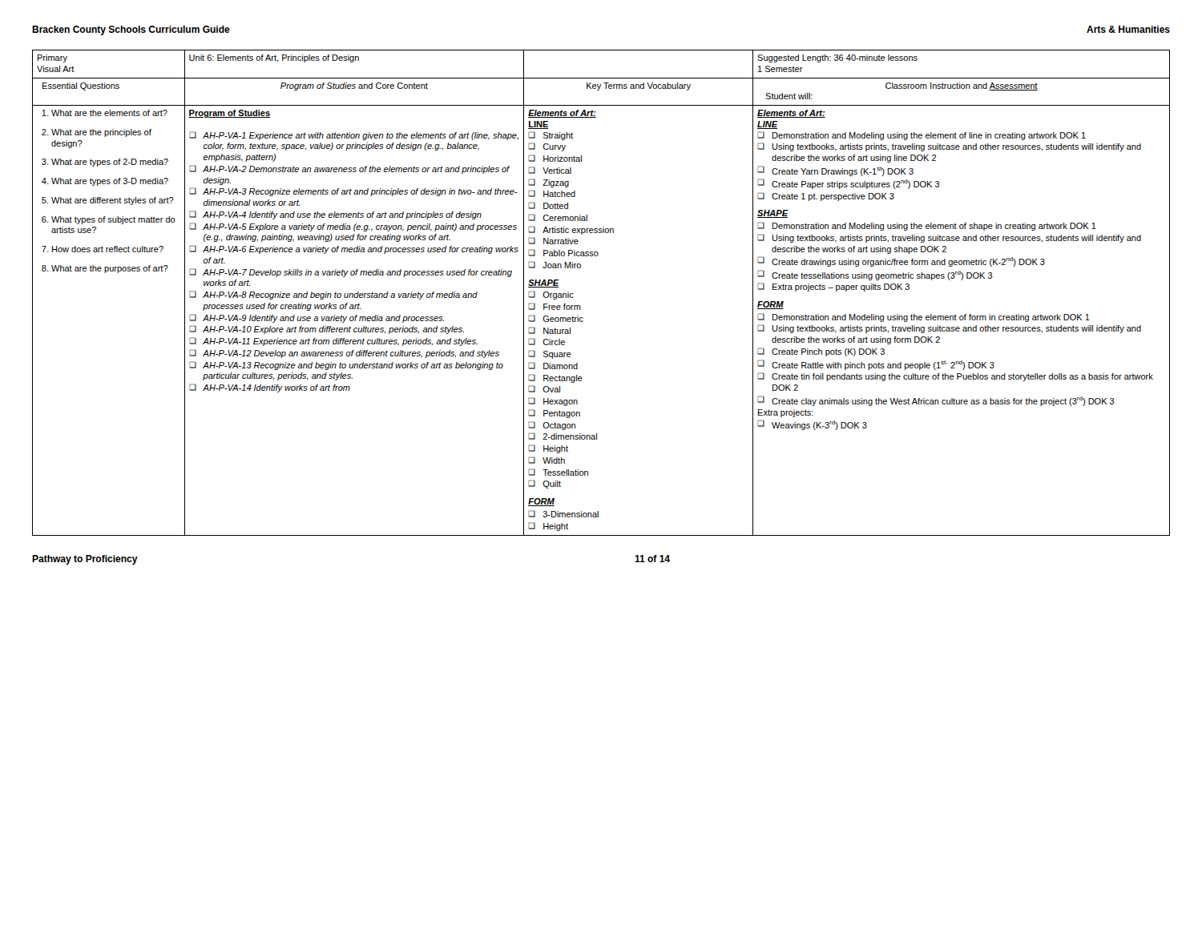Bracken County Schools Curriculum Guide
Arts & Humanities
| Primary Visual Art | Unit 6: Elements of Art, Principles of Design | | Suggested Length: 36 40-minute lessons 1 Semester |
| Essential Questions | Program of Studies and Core Content | Key Terms and Vocabulary | Classroom Instruction and Assessment Student will: |
| What are the elements of art? What are the principles of design? What are types of 2-D media? What are types of 3-D media? What are different styles of art? What types of subject matter do artists use? How does art reflect culture? What are the purposes of art? | Program of Studies AH-P-VA-1 Experience art with attention given to the elements of art (line, shape, color, form, texture, space, value) or principles of design (e.g., balance, emphasis, pattern) AH-P-VA-2 Demonstrate an awareness of the elements or art and principles of design. AH-P-VA-3 Recognize elements of art and principles of design in two- and three-dimensional works or art. AH-P-VA-4 Identify and use the elements of art and principles of design AH-P-VA-5 Explore a variety of media (e.g., crayon, pencil, paint) and processes (e.g., drawing, painting, weaving) used for creating works of art. AH-P-VA-6 Experience a variety of media and processes used for creating works of art. AH-P-VA-7 Develop skills in a variety of media and processes used for creating works of art. AH-P-VA-8 Recognize and begin to understand a variety of media and processes used for creating works of art. AH-P-VA-9 Identify and use a variety of media and processes. AH-P-VA-10 Explore art from different cultures, periods, and styles. AH-P-VA-11 Experience art from different cultures, periods, and styles. AH-P-VA-12 Develop an awareness of different cultures, periods, and styles AH-P-VA-13 Recognize and begin to understand works of art as belonging to particular cultures, periods, and styles. AH-P-VA-14 Identify works of art from | Elements of Art: LINE Straight Curvy Horizontal Vertical Zigzag Hatched Dotted Ceremonial Artistic expression Narrative Pablo Picasso Joan Miro SHAPE Organic Free form Geometric Natural Circle Square Diamond Rectangle Oval Hexagon Pentagon Octagon 2-dimensional Height Width Tessellation Quilt FORM 3-Dimensional Height | Elements of Art: LINE Demonstration and Modeling using the element of line in creating artwork DOK 1 Using textbooks, artists prints, traveling suitcase and other resources, students will identify and describe the works of art using line DOK 2 Create Yarn Drawings (K-1 st ) DOK 3 Create Paper strips sculptures (2 nd ) DOK 3 Create 1 pt. perspective DOK 3 SHAPE Demonstration and Modeling using the element of shape in creating artwork DOK 1 Using textbooks, artists prints, traveling suitcase and other resources, students will identify and describe the works of art using shape DOK 2 Create drawings using organic/free form and geometric (K-2 nd ) DOK 3 Create tessellations using geometric shapes (3 rd ) DOK 3 Extra projects – paper quilts DOK 3 FORM Demonstration and Modeling using the element of form in creating artwork DOK 1 Using textbooks, artists prints, traveling suitcase and other resources, students will identify and describe the works of art using form DOK 2 Create Pinch pots (K) DOK 3 Create Rattle with pinch pots and people (1 st- 2 nd ) DOK 3 Create tin foil pendants using the culture of the Pueblos and storyteller dolls as a basis for artwork DOK 2 Create clay animals using the West African culture as a basis for the project (3 rd ) DOK 3 Extra projects: Weavings (K-3 rd ) DOK 3 |
Pathway to Proficiency
11 of 14